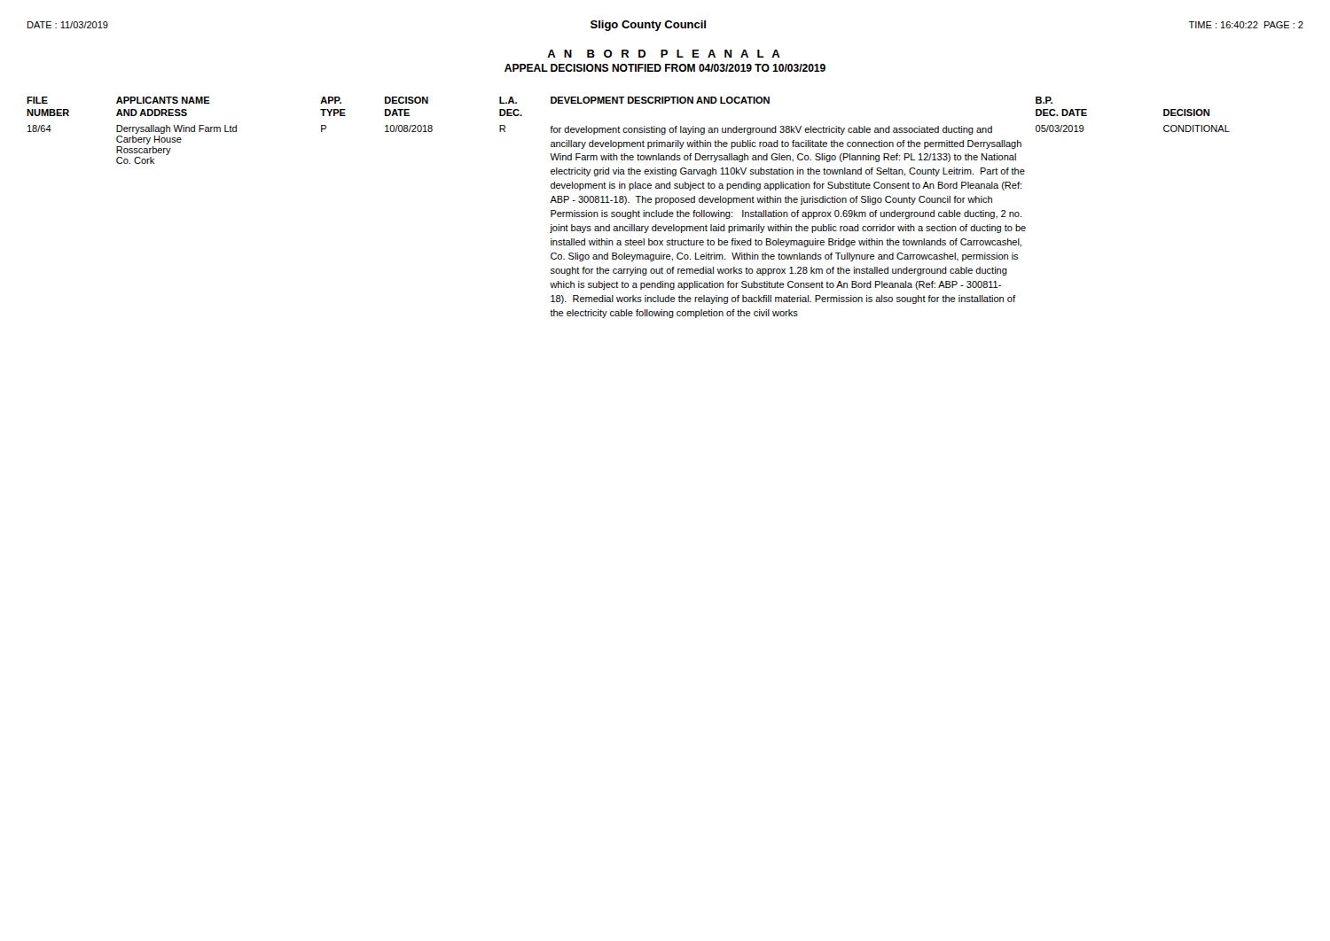DATE : 11/03/2019
Sligo County Council
TIME : 16:40:22 PAGE : 2
A N B O R D P L E A N A L A
APPEAL DECISIONS NOTIFIED FROM 04/03/2019 TO 10/03/2019
| FILE NUMBER | APPLICANTS NAME AND ADDRESS | APP. TYPE | DECISON DATE | L.A. DEC. | DEVELOPMENT DESCRIPTION AND LOCATION | B.P. DEC. DATE | DECISION |
| --- | --- | --- | --- | --- | --- | --- | --- |
| 18/64 | Derrysallagh Wind Farm Ltd Carbery House Rosscarbery Co. Cork | P | 10/08/2018 | R | for development consisting of laying an underground 38kV electricity cable and associated ducting and ancillary development primarily within the public road to facilitate the connection of the permitted Derrysallagh Wind Farm with the townlands of Derrysallagh and Glen, Co. Sligo (Planning Ref: PL 12/133) to the National electricity grid via the existing Garvagh 110kV substation in the townland of Seltan, County Leitrim. Part of the development is in place and subject to a pending application for Substitute Consent to An Bord Pleanala (Ref: ABP - 300811-18). The proposed development within the jurisdiction of Sligo County Council for which Permission is sought include the following: Installation of approx 0.69km of underground cable ducting, 2 no. joint bays and ancillary development laid primarily within the public road corridor with a section of ducting to be installed within a steel box structure to be fixed to Boleymaguire Bridge within the townlands of Carrowcashel, Co. Sligo and Boleymaguire, Co. Leitrim. Within the townlands of Tullynure and Carrowcashel, permission is sought for the carrying out of remedial works to approx 1.28 km of the installed underground cable ducting which is subject to a pending application for Substitute Consent to An Bord Pleanala (Ref: ABP - 300811-18). Remedial works include the relaying of backfill material. Permission is also sought for the installation of the electricity cable following completion of the civil works | 05/03/2019 | CONDITIONAL |